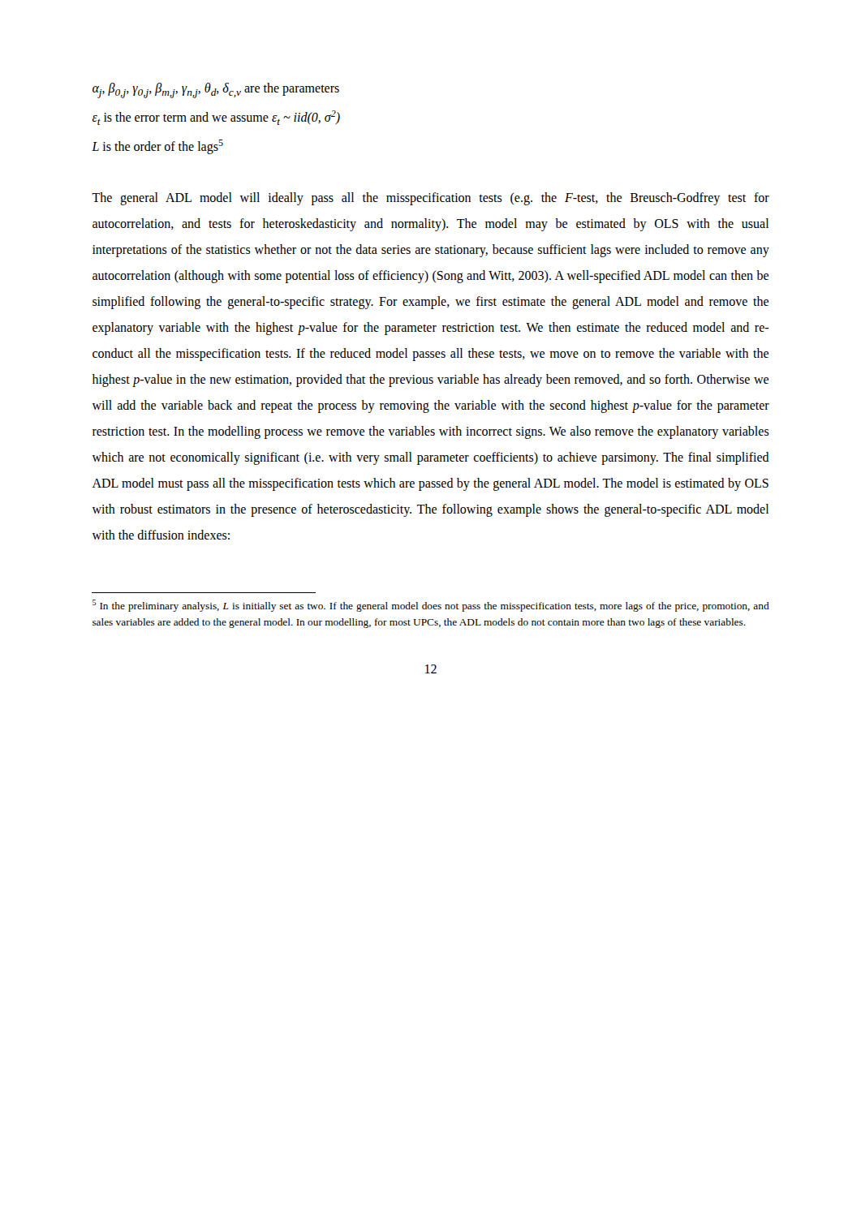αj, β0,j, γ0,j, βm,j, γn,j, θd, δc,v are the parameters
εt is the error term and we assume εt ~ iid(0, σ2)
L is the order of the lags5
The general ADL model will ideally pass all the misspecification tests (e.g. the F-test, the Breusch-Godfrey test for autocorrelation, and tests for heteroskedasticity and normality). The model may be estimated by OLS with the usual interpretations of the statistics whether or not the data series are stationary, because sufficient lags were included to remove any autocorrelation (although with some potential loss of efficiency) (Song and Witt, 2003). A well-specified ADL model can then be simplified following the general-to-specific strategy. For example, we first estimate the general ADL model and remove the explanatory variable with the highest p-value for the parameter restriction test. We then estimate the reduced model and re-conduct all the misspecification tests. If the reduced model passes all these tests, we move on to remove the variable with the highest p-value in the new estimation, provided that the previous variable has already been removed, and so forth. Otherwise we will add the variable back and repeat the process by removing the variable with the second highest p-value for the parameter restriction test. In the modelling process we remove the variables with incorrect signs. We also remove the explanatory variables which are not economically significant (i.e. with very small parameter coefficients) to achieve parsimony. The final simplified ADL model must pass all the misspecification tests which are passed by the general ADL model. The model is estimated by OLS with robust estimators in the presence of heteroscedasticity. The following example shows the general-to-specific ADL model with the diffusion indexes:
5 In the preliminary analysis, L is initially set as two. If the general model does not pass the misspecification tests, more lags of the price, promotion, and sales variables are added to the general model. In our modelling, for most UPCs, the ADL models do not contain more than two lags of these variables.
12